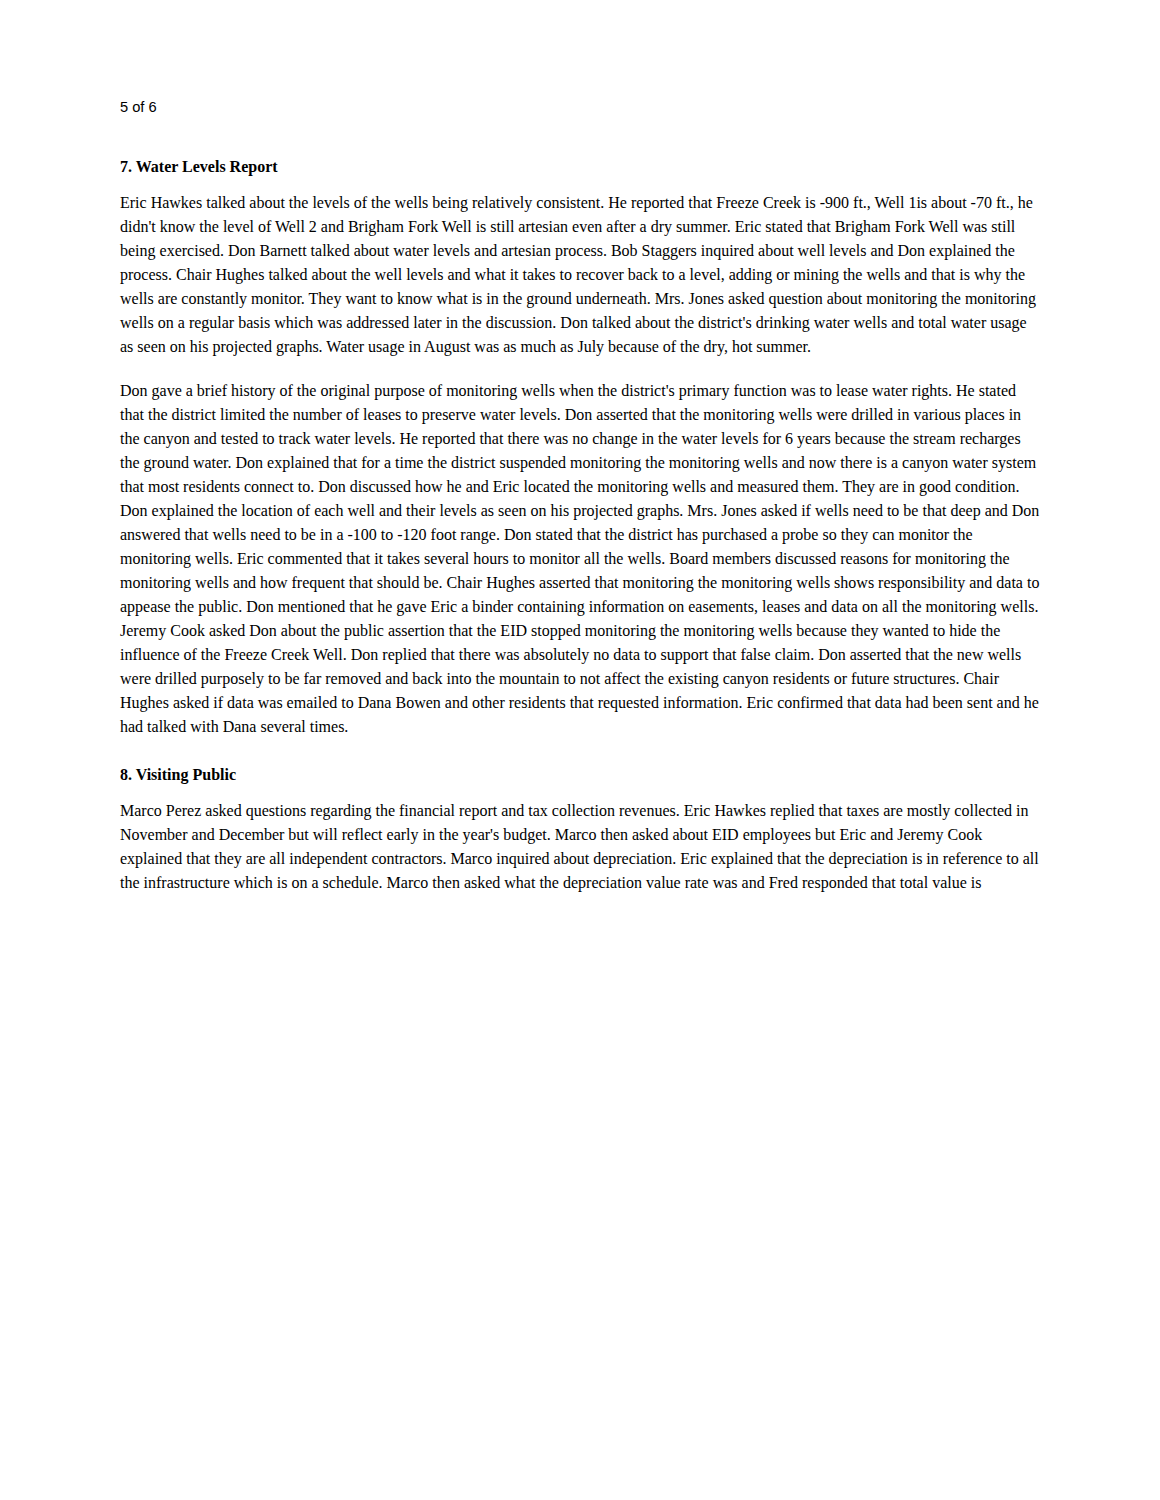5 of 6
7. Water Levels Report
Eric Hawkes talked about the levels of the wells being relatively consistent. He reported that Freeze Creek is -900 ft., Well 1is about -70 ft., he didn't know the level of Well 2 and Brigham Fork Well is still artesian even after a dry summer. Eric stated that Brigham Fork Well was still being exercised. Don Barnett talked about water levels and artesian process. Bob Staggers inquired about well levels and Don explained the process. Chair Hughes talked about the well levels and what it takes to recover back to a level, adding or mining the wells and that is why the wells are constantly monitor. They want to know what is in the ground underneath. Mrs. Jones asked question about monitoring the monitoring wells on a regular basis which was addressed later in the discussion. Don talked about the district's drinking water wells and total water usage as seen on his projected graphs. Water usage in August was as much as July because of the dry, hot summer.
Don gave a brief history of the original purpose of monitoring wells when the district's primary function was to lease water rights. He stated that the district limited the number of leases to preserve water levels. Don asserted that the monitoring wells were drilled in various places in the canyon and tested to track water levels. He reported that there was no change in the water levels for 6 years because the stream recharges the ground water. Don explained that for a time the district suspended monitoring the monitoring wells and now there is a canyon water system that most residents connect to. Don discussed how he and Eric located the monitoring wells and measured them. They are in good condition. Don explained the location of each well and their levels as seen on his projected graphs. Mrs. Jones asked if wells need to be that deep and Don answered that wells need to be in a -100 to -120 foot range. Don stated that the district has purchased a probe so they can monitor the monitoring wells. Eric commented that it takes several hours to monitor all the wells. Board members discussed reasons for monitoring the monitoring wells and how frequent that should be. Chair Hughes asserted that monitoring the monitoring wells shows responsibility and data to appease the public. Don mentioned that he gave Eric a binder containing information on easements, leases and data on all the monitoring wells. Jeremy Cook asked Don about the public assertion that the EID stopped monitoring the monitoring wells because they wanted to hide the influence of the Freeze Creek Well. Don replied that there was absolutely no data to support that false claim. Don asserted that the new wells were drilled purposely to be far removed and back into the mountain to not affect the existing canyon residents or future structures. Chair Hughes asked if data was emailed to Dana Bowen and other residents that requested information. Eric confirmed that data had been sent and he had talked with Dana several times.
8. Visiting Public
Marco Perez asked questions regarding the financial report and tax collection revenues. Eric Hawkes replied that taxes are mostly collected in November and December but will reflect early in the year's budget. Marco then asked about EID employees but Eric and Jeremy Cook explained that they are all independent contractors. Marco inquired about depreciation. Eric explained that the depreciation is in reference to all the infrastructure which is on a schedule. Marco then asked what the depreciation value rate was and Fred responded that total value is